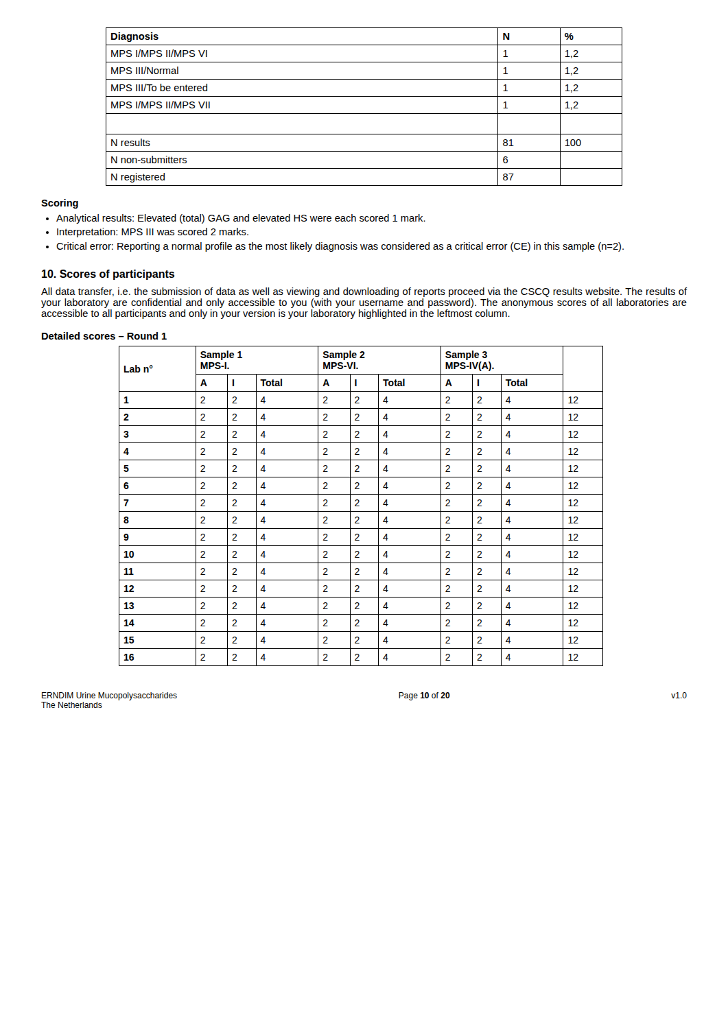| Diagnosis | N | % |
| --- | --- | --- |
| MPS I/MPS II/MPS VI | 1 | 1,2 |
| MPS III/Normal | 1 | 1,2 |
| MPS III/To be entered | 1 | 1,2 |
| MPS I/MPS II/MPS VII | 1 | 1,2 |
| N results | 81 | 100 |
| N non-submitters | 6 | |
| N registered | 87 | |
Scoring
Analytical results: Elevated (total) GAG and elevated HS were each scored 1 mark.
Interpretation: MPS III was scored 2 marks.
Critical error: Reporting a normal profile as the most likely diagnosis was considered as a critical error (CE) in this sample (n=2).
10. Scores of participants
All data transfer, i.e. the submission of data as well as viewing and downloading of reports proceed via the CSCQ results website. The results of your laboratory are confidential and only accessible to you (with your username and password). The anonymous scores of all laboratories are accessible to all participants and only in your version is your laboratory highlighted in the leftmost column.
Detailed scores – Round 1
| Lab n° | Sample 1 MPS-I. | Sample 2 MPS-VI. | Sample 3 MPS-IV(A). | |
| --- | --- | --- | --- | --- |
| A | I | Total | A | I | Total | A | I | Total |
| 1 | 2 | 2 | 4 | 2 | 2 | 4 | 2 | 2 | 4 | 12 |
| 2 | 2 | 2 | 4 | 2 | 2 | 4 | 2 | 2 | 4 | 12 |
| 3 | 2 | 2 | 4 | 2 | 2 | 4 | 2 | 2 | 4 | 12 |
| 4 | 2 | 2 | 4 | 2 | 2 | 4 | 2 | 2 | 4 | 12 |
| 5 | 2 | 2 | 4 | 2 | 2 | 4 | 2 | 2 | 4 | 12 |
| 6 | 2 | 2 | 4 | 2 | 2 | 4 | 2 | 2 | 4 | 12 |
| 7 | 2 | 2 | 4 | 2 | 2 | 4 | 2 | 2 | 4 | 12 |
| 8 | 2 | 2 | 4 | 2 | 2 | 4 | 2 | 2 | 4 | 12 |
| 9 | 2 | 2 | 4 | 2 | 2 | 4 | 2 | 2 | 4 | 12 |
| 10 | 2 | 2 | 4 | 2 | 2 | 4 | 2 | 2 | 4 | 12 |
| 11 | 2 | 2 | 4 | 2 | 2 | 4 | 2 | 2 | 4 | 12 |
| 12 | 2 | 2 | 4 | 2 | 2 | 4 | 2 | 2 | 4 | 12 |
| 13 | 2 | 2 | 4 | 2 | 2 | 4 | 2 | 2 | 4 | 12 |
| 14 | 2 | 2 | 4 | 2 | 2 | 4 | 2 | 2 | 4 | 12 |
| 15 | 2 | 2 | 4 | 2 | 2 | 4 | 2 | 2 | 4 | 12 |
| 16 | 2 | 2 | 4 | 2 | 2 | 4 | 2 | 2 | 4 | 12 |
ERNDIM Urine Mucopolysaccharides The Netherlands
Page 10 of 20
v1.0